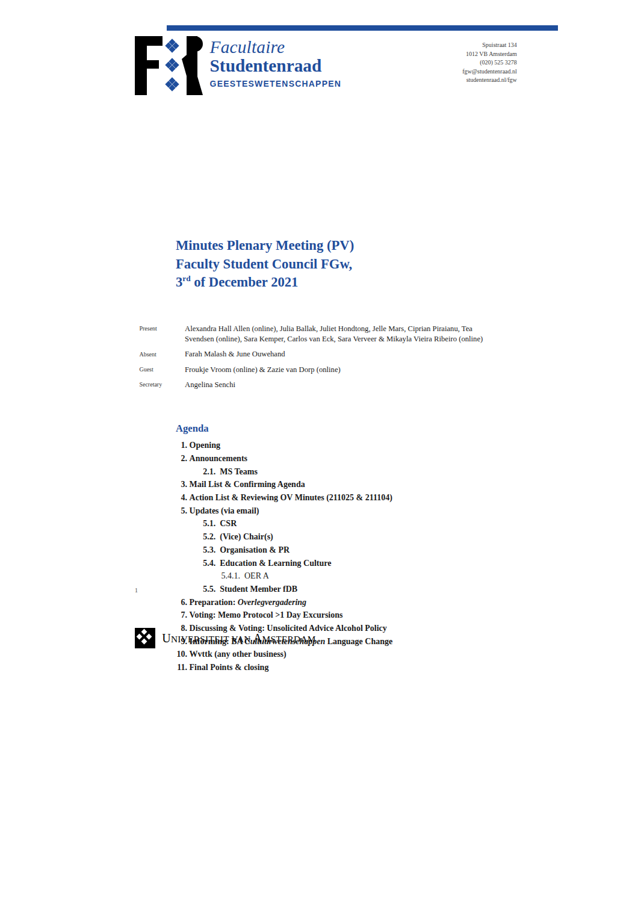Facultaire
Studentenraad
GEESTESWETENSCHAPPEN
Spuistraat 134
1012 VB Amsterdam
(020) 525 3278
fgw@studentenraad.nl
studentenraad.nl/fgw
Minutes Plenary Meeting (PV)
Faculty Student Council FGw,
3rd of December 2021
| Present | Alexandra Hall Allen (online), Julia Ballak, Juliet Hondtong, Jelle Mars, Ciprian Piraianu, Tea Svendsen (online), Sara Kemper, Carlos van Eck, Sara Verveer & Mikayla Vieira Ribeiro (online) |
| Absent | Farah Malash & June Ouwehand |
| Guest | Froukje Vroom (online) & Zazie van Dorp (online) |
| Secretary | Angelina Senchi |
Agenda
Opening
Announcements
2.1. MS Teams
Mail List & Confirming Agenda
Action List & Reviewing OV Minutes (211025 & 211104)
Updates (via email)
5.1. CSR
5.2. (Vice) Chair(s)
5.3. Organisation & PR
5.4. Education & Learning Culture
5.4.1. OER A
5.5. Student Member fDB
Preparation: Overlegvergadering
Voting: Memo Protocol >1 Day Excursions
Discussing & Voting: Unsolicited Advice Alcohol Policy
Informing: BA Cultuurwetenschappen Language Change
Wvttk (any other business)
Final Points & closing
1
UNIVERSITEIT VAN AMSTERDAM